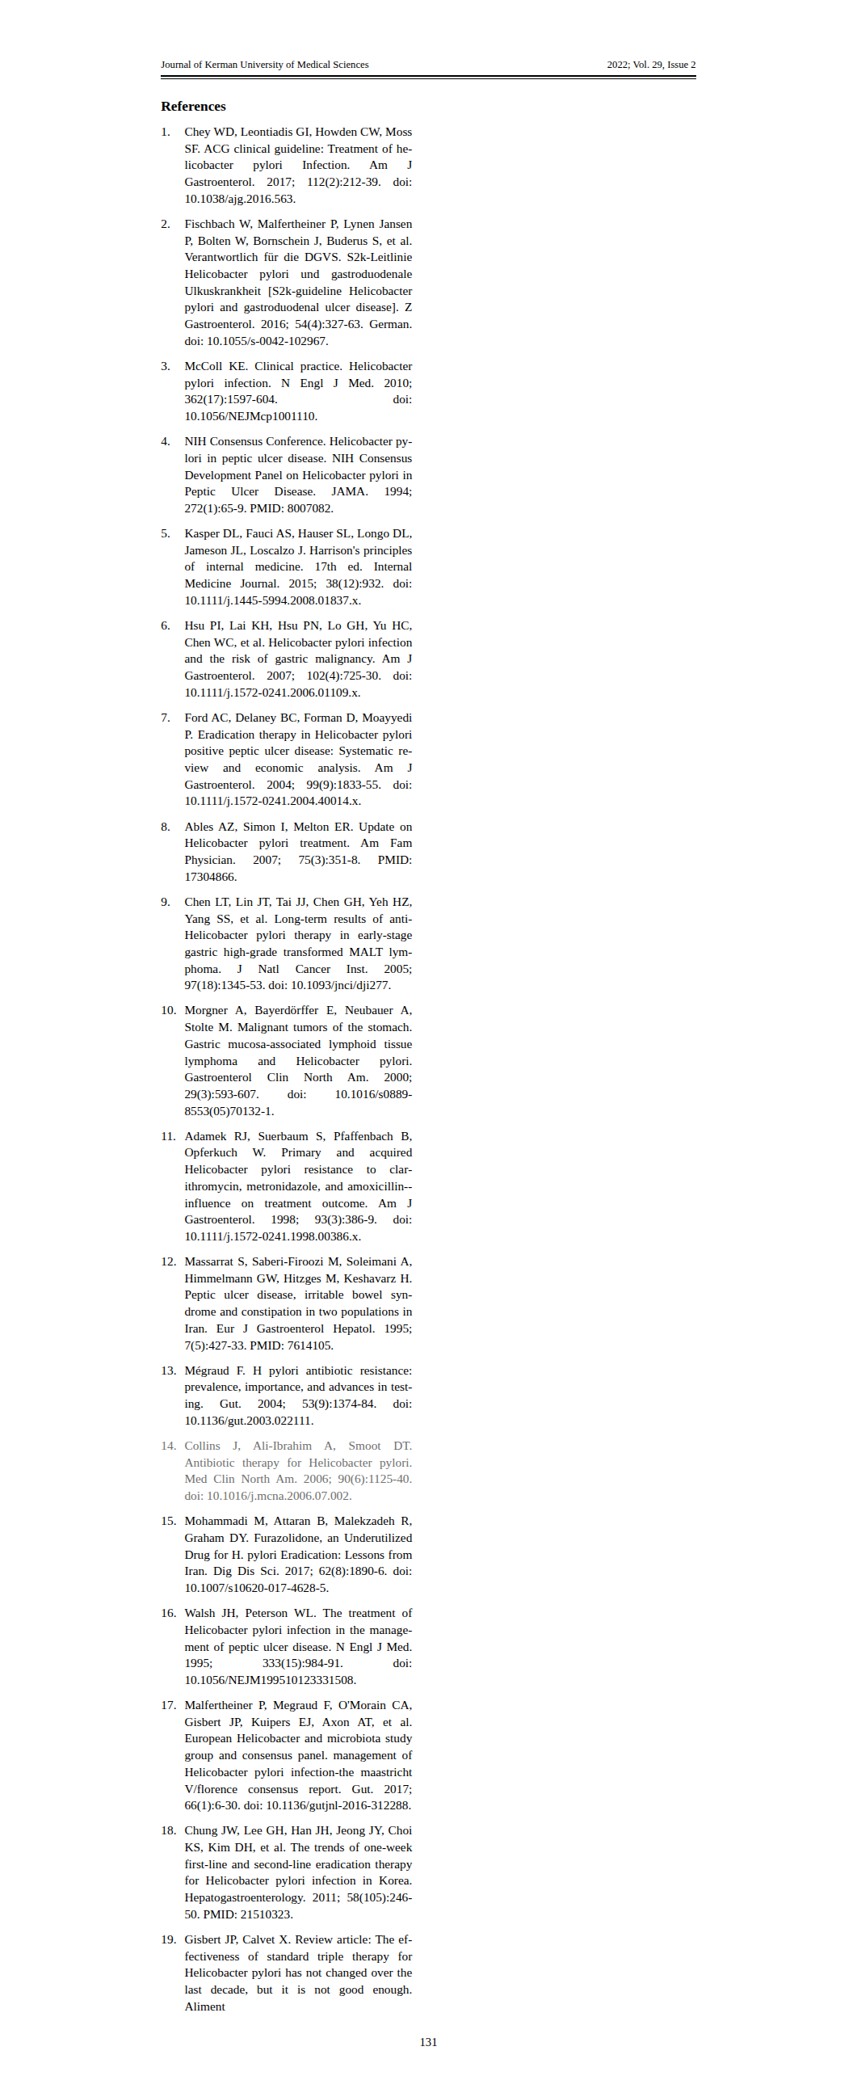Journal of Kerman University of Medical Sciences
2022; Vol. 29, Issue 2
References
Chey WD, Leontiadis GI, Howden CW, Moss SF. ACG clinical guideline: Treatment of helicobacter pylori Infection. Am J Gastroenterol. 2017; 112(2):212-39. doi: 10.1038/ajg.2016.563.
Fischbach W, Malfertheiner P, Lynen Jansen P, Bolten W, Bornschein J, Buderus S, et al. Verantwortlich für die DGVS. S2k-Leitlinie Helicobacter pylori und gastroduodenale Ulkuskrankheit [S2k-guideline Helicobacter pylori and gastroduodenal ulcer disease]. Z Gastroenterol. 2016; 54(4):327-63. German. doi: 10.1055/s-0042-102967.
McColl KE. Clinical practice. Helicobacter pylori infection. N Engl J Med. 2010; 362(17):1597-604. doi: 10.1056/NEJMcp1001110.
NIH Consensus Conference. Helicobacter pylori in peptic ulcer disease. NIH Consensus Development Panel on Helicobacter pylori in Peptic Ulcer Disease. JAMA. 1994; 272(1):65-9. PMID: 8007082.
Kasper DL, Fauci AS, Hauser SL, Longo DL, Jameson JL, Loscalzo J. Harrison's principles of internal medicine. 17th ed. Internal Medicine Journal. 2015; 38(12):932. doi: 10.1111/j.1445-5994.2008.01837.x.
Hsu PI, Lai KH, Hsu PN, Lo GH, Yu HC, Chen WC, et al. Helicobacter pylori infection and the risk of gastric malignancy. Am J Gastroenterol. 2007; 102(4):725-30. doi: 10.1111/j.1572-0241.2006.01109.x.
Ford AC, Delaney BC, Forman D, Moayyedi P. Eradication therapy in Helicobacter pylori positive peptic ulcer disease: Systematic review and economic analysis. Am J Gastroenterol. 2004; 99(9):1833-55. doi: 10.1111/j.1572-0241.2004.40014.x.
Ables AZ, Simon I, Melton ER. Update on Helicobacter pylori treatment. Am Fam Physician. 2007; 75(3):351-8. PMID: 17304866.
Chen LT, Lin JT, Tai JJ, Chen GH, Yeh HZ, Yang SS, et al. Long-term results of anti-Helicobacter pylori therapy in early-stage gastric high-grade transformed MALT lymphoma. J Natl Cancer Inst. 2005; 97(18):1345-53. doi: 10.1093/jnci/dji277.
Morgner A, Bayerdörffer E, Neubauer A, Stolte M. Malignant tumors of the stomach. Gastric mucosa-associated lymphoid tissue lymphoma and Helicobacter pylori. Gastroenterol Clin North Am. 2000; 29(3):593-607. doi: 10.1016/s0889-8553(05)70132-1.
Adamek RJ, Suerbaum S, Pfaffenbach B, Opferkuch W. Primary and acquired Helicobacter pylori resistance to clarithromycin, metronidazole, and amoxicillin--influence on treatment outcome. Am J Gastroenterol. 1998; 93(3):386-9. doi: 10.1111/j.1572-0241.1998.00386.x.
Massarrat S, Saberi-Firoozi M, Soleimani A, Himmelmann GW, Hitzges M, Keshavarz H. Peptic ulcer disease, irritable bowel syndrome and constipation in two populations in Iran. Eur J Gastroenterol Hepatol. 1995; 7(5):427-33. PMID: 7614105.
Mégraud F. H pylori antibiotic resistance: prevalence, importance, and advances in testing. Gut. 2004; 53(9):1374-84. doi: 10.1136/gut.2003.022111.
Collins J, Ali-Ibrahim A, Smoot DT. Antibiotic therapy for Helicobacter pylori. Med Clin North Am. 2006; 90(6):1125-40. doi: 10.1016/j.mcna.2006.07.002.
Mohammadi M, Attaran B, Malekzadeh R, Graham DY. Furazolidone, an Underutilized Drug for H. pylori Eradication: Lessons from Iran. Dig Dis Sci. 2017; 62(8):1890-6. doi: 10.1007/s10620-017-4628-5.
Walsh JH, Peterson WL. The treatment of Helicobacter pylori infection in the management of peptic ulcer disease. N Engl J Med. 1995; 333(15):984-91. doi: 10.1056/NEJM199510123331508.
Malfertheiner P, Megraud F, O'Morain CA, Gisbert JP, Kuipers EJ, Axon AT, et al. European Helicobacter and microbiota study group and consensus panel. management of Helicobacter pylori infection-the maastricht V/florence consensus report. Gut. 2017; 66(1):6-30. doi: 10.1136/gutjnl-2016-312288.
Chung JW, Lee GH, Han JH, Jeong JY, Choi KS, Kim DH, et al. The trends of one-week first-line and second-line eradication therapy for Helicobacter pylori infection in Korea. Hepatogastroenterology. 2011; 58(105):246-50. PMID: 21510323.
Gisbert JP, Calvet X. Review article: The effectiveness of standard triple therapy for Helicobacter pylori has not changed over the last decade, but it is not good enough. Aliment
131